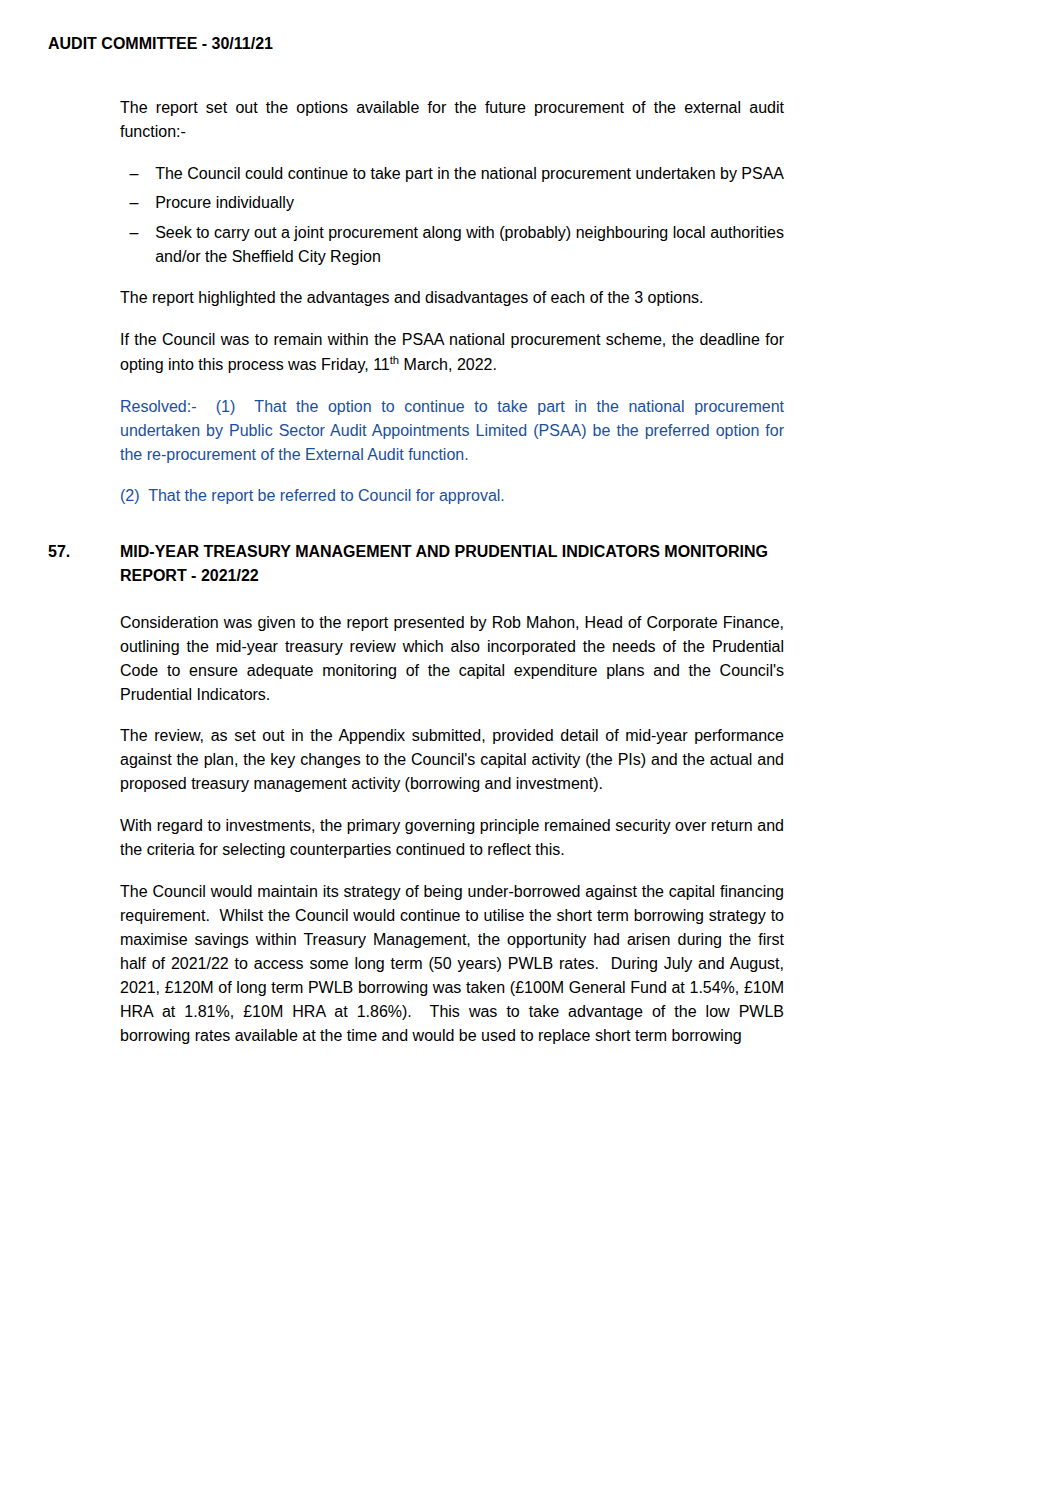AUDIT COMMITTEE - 30/11/21
The report set out the options available for the future procurement of the external audit function:-
The Council could continue to take part in the national procurement undertaken by PSAA
Procure individually
Seek to carry out a joint procurement along with (probably) neighbouring local authorities and/or the Sheffield City Region
The report highlighted the advantages and disadvantages of each of the 3 options.
If the Council was to remain within the PSAA national procurement scheme, the deadline for opting into this process was Friday, 11th March, 2022.
Resolved:- (1) That the option to continue to take part in the national procurement undertaken by Public Sector Audit Appointments Limited (PSAA) be the preferred option for the re-procurement of the External Audit function.
(2) That the report be referred to Council for approval.
57.
MID-YEAR TREASURY MANAGEMENT AND PRUDENTIAL INDICATORS MONITORING REPORT - 2021/22
Consideration was given to the report presented by Rob Mahon, Head of Corporate Finance, outlining the mid-year treasury review which also incorporated the needs of the Prudential Code to ensure adequate monitoring of the capital expenditure plans and the Council's Prudential Indicators.
The review, as set out in the Appendix submitted, provided detail of mid-year performance against the plan, the key changes to the Council's capital activity (the PIs) and the actual and proposed treasury management activity (borrowing and investment).
With regard to investments, the primary governing principle remained security over return and the criteria for selecting counterparties continued to reflect this.
The Council would maintain its strategy of being under-borrowed against the capital financing requirement. Whilst the Council would continue to utilise the short term borrowing strategy to maximise savings within Treasury Management, the opportunity had arisen during the first half of 2021/22 to access some long term (50 years) PWLB rates. During July and August, 2021, £120M of long term PWLB borrowing was taken (£100M General Fund at 1.54%, £10M HRA at 1.81%, £10M HRA at 1.86%). This was to take advantage of the low PWLB borrowing rates available at the time and would be used to replace short term borrowing